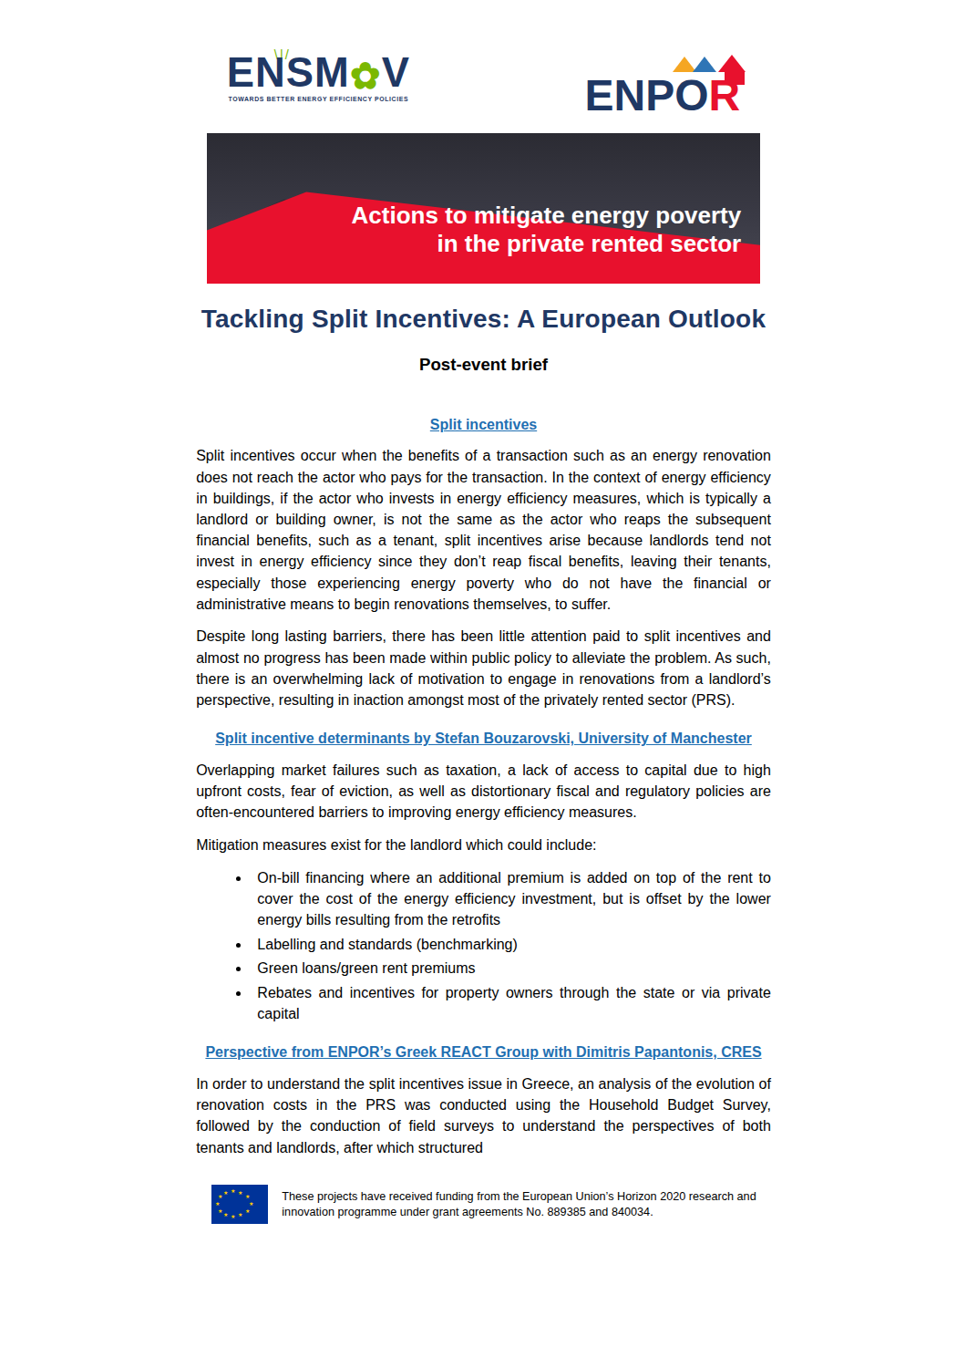\ | /
ENSM✿V
TOWARDS BETTER ENERGY EFFICIENCY POLICIES
ENPOR
Actions to mitigate energy poverty
in the private rented sector
Tackling Split Incentives: A European Outlook
Post-event brief
Split incentives
Split incentives occur when the benefits of a transaction such as an energy renovation does not reach the actor who pays for the transaction. In the context of energy efficiency in buildings, if the actor who invests in energy efficiency measures, which is typically a landlord or building owner, is not the same as the actor who reaps the subsequent financial benefits, such as a tenant, split incentives arise because landlords tend not invest in energy efficiency since they don’t reap fiscal benefits, leaving their tenants, especially those experiencing energy poverty who do not have the financial or administrative means to begin renovations themselves, to suffer.
Despite long lasting barriers, there has been little attention paid to split incentives and almost no progress has been made within public policy to alleviate the problem. As such, there is an overwhelming lack of motivation to engage in renovations from a landlord’s perspective, resulting in inaction amongst most of the privately rented sector (PRS).
Split incentive determinants by Stefan Bouzarovski, University of Manchester
Overlapping market failures such as taxation, a lack of access to capital due to high upfront costs, fear of eviction, as well as distortionary fiscal and regulatory policies are often-encountered barriers to improving energy efficiency measures.
Mitigation measures exist for the landlord which could include:
On-bill financing where an additional premium is added on top of the rent to cover the cost of the energy efficiency investment, but is offset by the lower energy bills resulting from the retrofits
Labelling and standards (benchmarking)
Green loans/green rent premiums
Rebates and incentives for property owners through the state or via private capital
Perspective from ENPOR’s Greek REACT Group with Dimitris Papantonis, CRES
In order to understand the split incentives issue in Greece, an analysis of the evolution of renovation costs in the PRS was conducted using the Household Budget Survey, followed by the conduction of field surveys to understand the perspectives of both tenants and landlords, after which structured
★ ★ ★ ★ ★ ★ ★ ★ ★ ★ ★ ★
These projects have received funding from the European Union’s Horizon 2020 research and innovation programme under grant agreements No. 889385 and 840034.